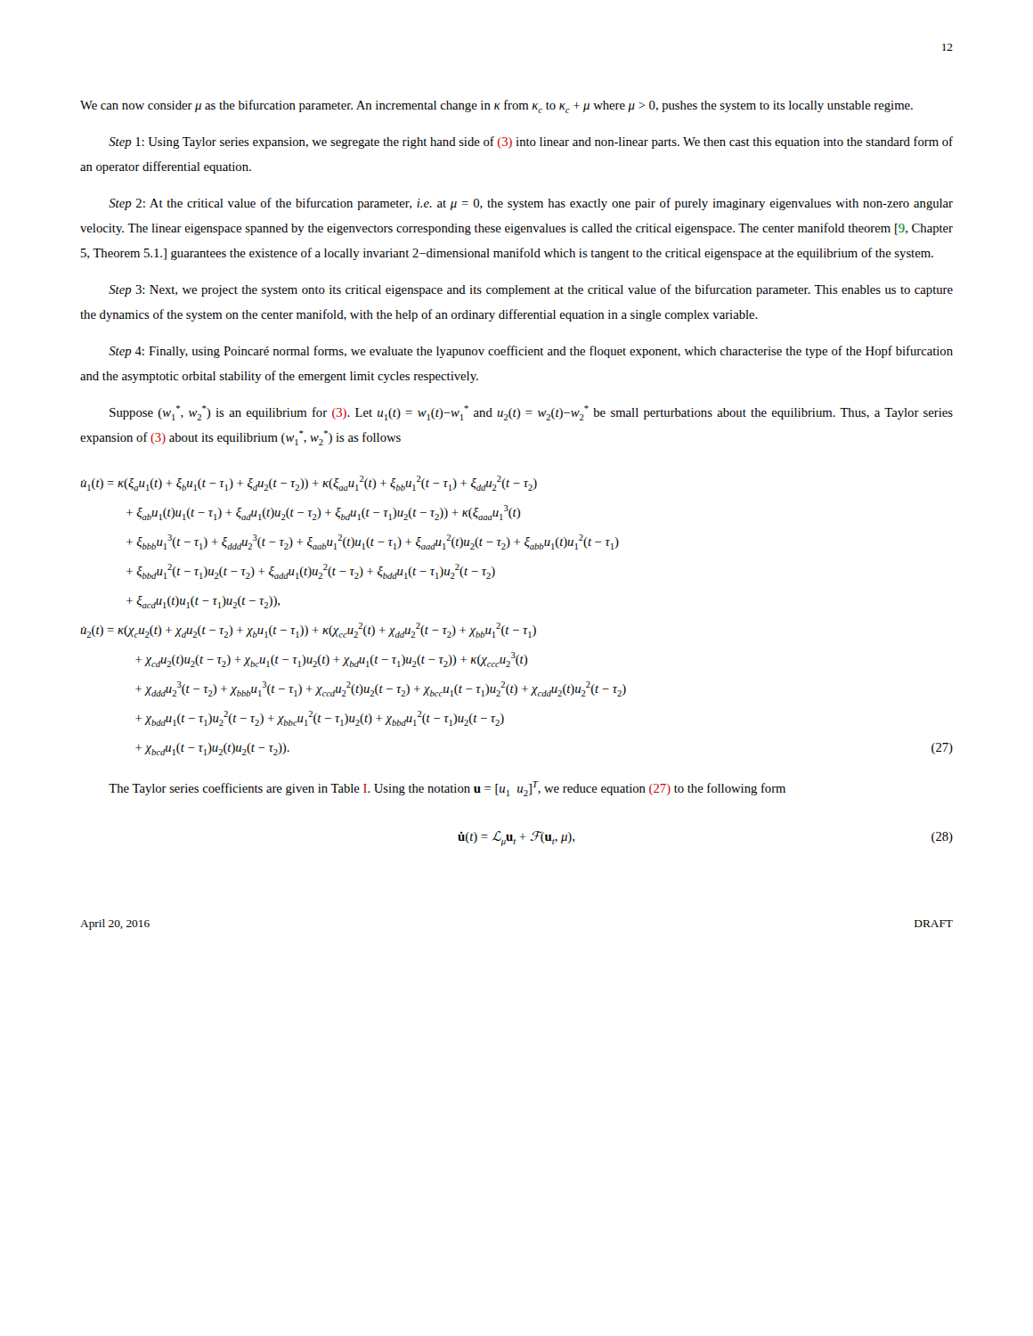12
We can now consider μ as the bifurcation parameter. An incremental change in κ from κc to κc + μ where μ > 0, pushes the system to its locally unstable regime.
Step 1: Using Taylor series expansion, we segregate the right hand side of (3) into linear and non-linear parts. We then cast this equation into the standard form of an operator differential equation.
Step 2: At the critical value of the bifurcation parameter, i.e. at μ = 0, the system has exactly one pair of purely imaginary eigenvalues with non-zero angular velocity. The linear eigenspace spanned by the eigenvectors corresponding these eigenvalues is called the critical eigenspace. The center manifold theorem [9, Chapter 5, Theorem 5.1.] guarantees the existence of a locally invariant 2−dimensional manifold which is tangent to the critical eigenspace at the equilibrium of the system.
Step 3: Next, we project the system onto its critical eigenspace and its complement at the critical value of the bifurcation parameter. This enables us to capture the dynamics of the system on the center manifold, with the help of an ordinary differential equation in a single complex variable.
Step 4: Finally, using Poincaré normal forms, we evaluate the lyapunov coefficient and the floquet exponent, which characterise the type of the Hopf bifurcation and the asymptotic orbital stability of the emergent limit cycles respectively.
Suppose (w1*, w2*) is an equilibrium for (3). Let u1(t) = w1(t)−w1* and u2(t) = w2(t)−w2* be small perturbations about the equilibrium. Thus, a Taylor series expansion of (3) about its equilibrium (w1*, w2*) is as follows
u̇1(t) = κ(ξau1(t) + ξbu1(t − τ1) + ξdu2(t − τ2)) + κ(ξaau12(t) + ξbbu12(t − τ1) + ξddu22(t − τ2) + ξabu1(t)u1(t − τ1) + ξadu1(t)u2(t − τ2) + ξbdu1(t − τ1)u2(t − τ2)) + κ(ξaaau13(t) + ξbbbu13(t − τ1) + ξdddu23(t − τ2) + ξaabu12(t)u1(t − τ1) + ξaadu12(t)u2(t − τ2) + ξabbu1(t)u12(t − τ1) + ξbbdu12(t − τ1)u2(t − τ2) + ξaddu1(t)u22(t − τ2) + ξbddu1(t − τ1)u22(t − τ2) + ξacdu1(t)u1(t − τ1)u2(t − τ2)), u̇2(t) = κ(χcu2(t) + χdu2(t − τ2) + χbu1(t − τ1)) + κ(χccu22(t) + χddu22(t − τ2) + χbbu12(t − τ1) + χcdu2(t)u2(t − τ2) + χbcu1(t − τ1)u2(t) + χbdu1(t − τ1)u2(t − τ2)) + κ(χcccu23(t) + χdddu23(t − τ2) + χbbbu13(t − τ1) + χccdu22(t)u2(t − τ2) + χbccu1(t − τ1)u22(t) + χcddu2(t)u22(t − τ2) + χbddu1(t − τ1)u22(t − τ2) + χbbcu12(t − τ1)u2(t) + χbbdu12(t − τ1)u2(t − τ2) + χbcdu1(t − τ1)u2(t)u2(t − τ2)).(27)
The Taylor series coefficients are given in Table I. Using the notation u = [u1 u2]T, we reduce equation (27) to the following form
u̇(t) = ℒμ ut + ℱ(ut, μ), (28)
April 20, 2016 DRAFT